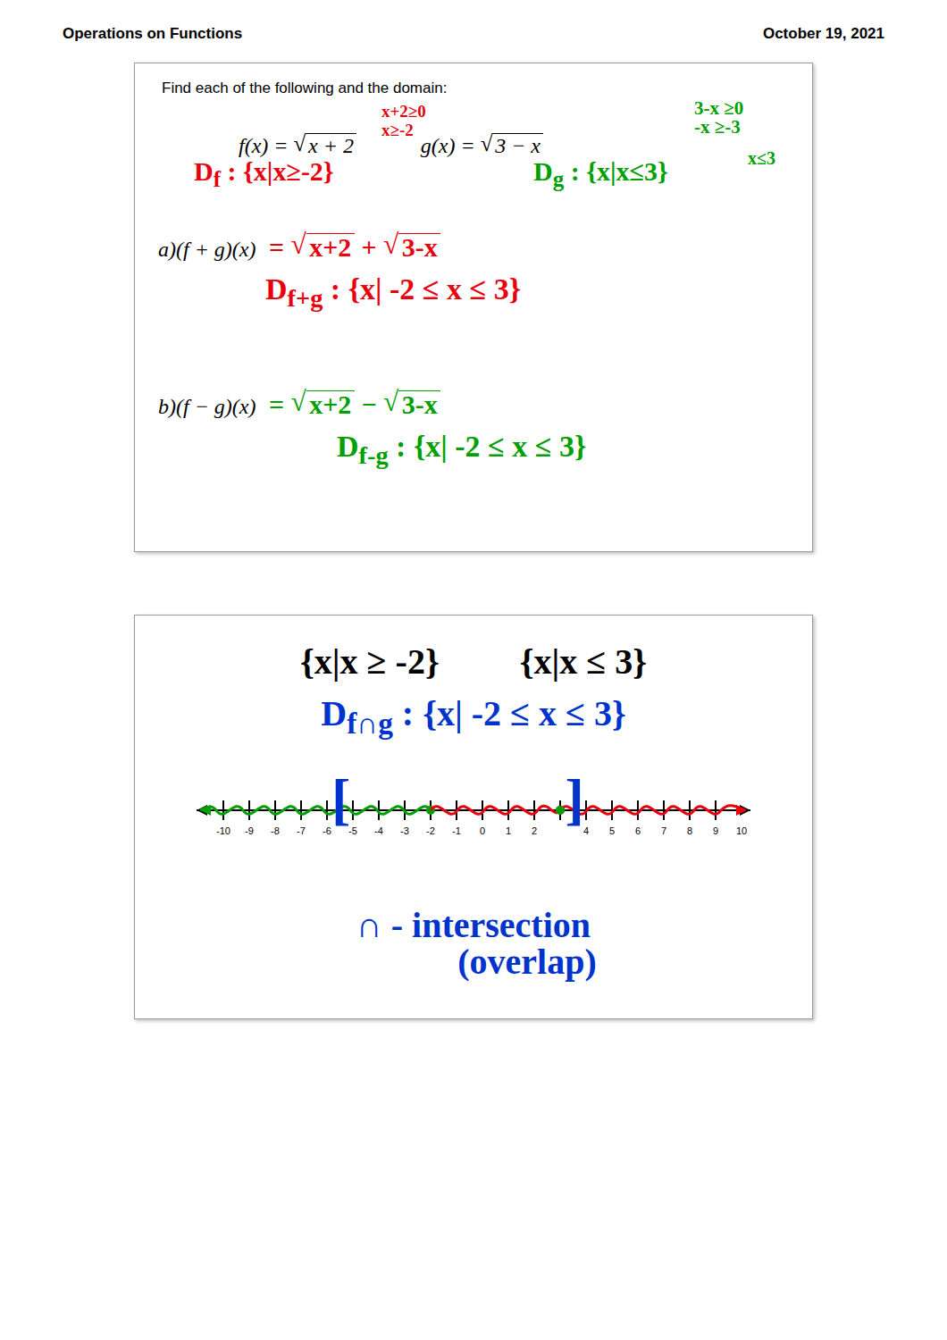Operations on Functions October 19, 2021
Find each of the following and the domain:
f(x) = x + 2 g(x) = 3 − x
x+2≥0 x≥-2
3-x ≥0 -x ≥-3
Df : {x|x≥-2}
Dg : {x|x≤3}
x≤3
a)(f + g)(x) = x+2 + 3-x
Df+g : {x| -2 ≤ x ≤ 3}
b)(f − g)(x) = x+2 − 3-x
Df-g : {x| -2 ≤ x ≤ 3}
{x|x ≥ -2} {x|x ≤ 3}
Df∩g : {x| -2 ≤ x ≤ 3}
-10 -9 -8 -7 -6 -5 -4 -3 -2 -1 0 1 2 4 5 6 7 8 9 10
[ ]
∩ - intersection (overlap)